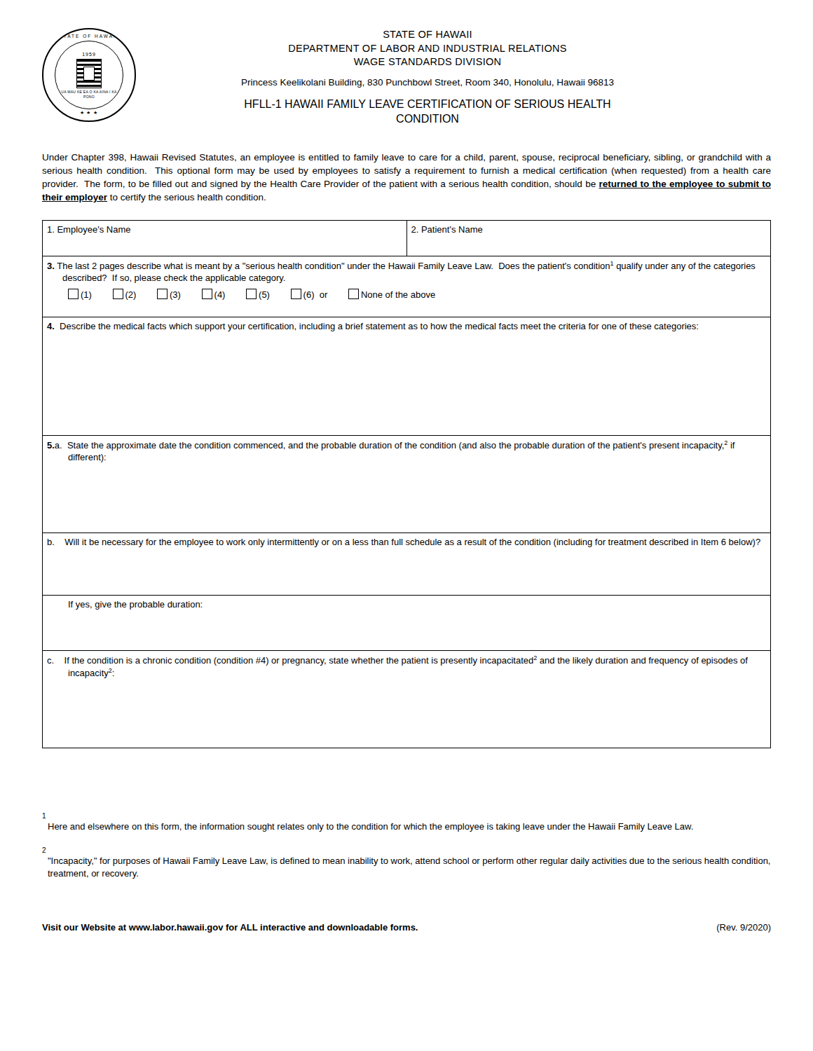STATE OF HAWAII
1959
UA MAU KE EA O KA AINA I KA PONO
★ ★ ★
STATE OF HAWAII
DEPARTMENT OF LABOR AND INDUSTRIAL RELATIONS
WAGE STANDARDS DIVISION
Princess Keelikolani Building, 830 Punchbowl Street, Room 340, Honolulu, Hawaii 96813
HFLL-1 HAWAII FAMILY LEAVE CERTIFICATION OF SERIOUS HEALTH
CONDITION
Under Chapter 398, Hawaii Revised Statutes, an employee is entitled to family leave to care for a child, parent, spouse, reciprocal beneficiary, sibling, or grandchild with a serious health condition. This optional form may be used by employees to satisfy a requirement to furnish a medical certification (when requested) from a health care provider. The form, to be filled out and signed by the Health Care Provider of the patient with a serious health condition, should be returned to the employee to submit to their employer to certify the serious health condition.
| 1. Employee's Name | 2. Patient's Name |
| 3. The last 2 pages describe what is meant by a "serious health condition" under the Hawaii Family Leave Law. Does the patient's condition 1 qualify under any of the categories described? If so, please check the applicable category. (1) (2) (3) (4) (5) (6) or None of the above |
| 4. Describe the medical facts which support your certification, including a brief statement as to how the medical facts meet the criteria for one of these categories: |
| 5. a. State the approximate date the condition commenced, and the probable duration of the condition (and also the probable duration of the patient's present incapacity, 2 if different): |
| b. Will it be necessary for the employee to work only intermittently or on a less than full schedule as a result of the condition (including for treatment described in Item 6 below)? |
| If yes, give the probable duration: |
| c. If the condition is a chronic condition (condition #4) or pregnancy, state whether the patient is presently incapacitated 2 and the likely duration and frequency of episodes of incapacity 2 : |
1
Here and elsewhere on this form, the information sought relates only to the condition for which the employee is taking leave under the Hawaii Family Leave Law.
2
"Incapacity," for purposes of Hawaii Family Leave Law, is defined to mean inability to work, attend school or perform other regular daily activities due to the serious health condition, treatment, or recovery.
Visit our Website at www.labor.hawaii.gov for ALL interactive and downloadable forms.
(Rev. 9/2020)